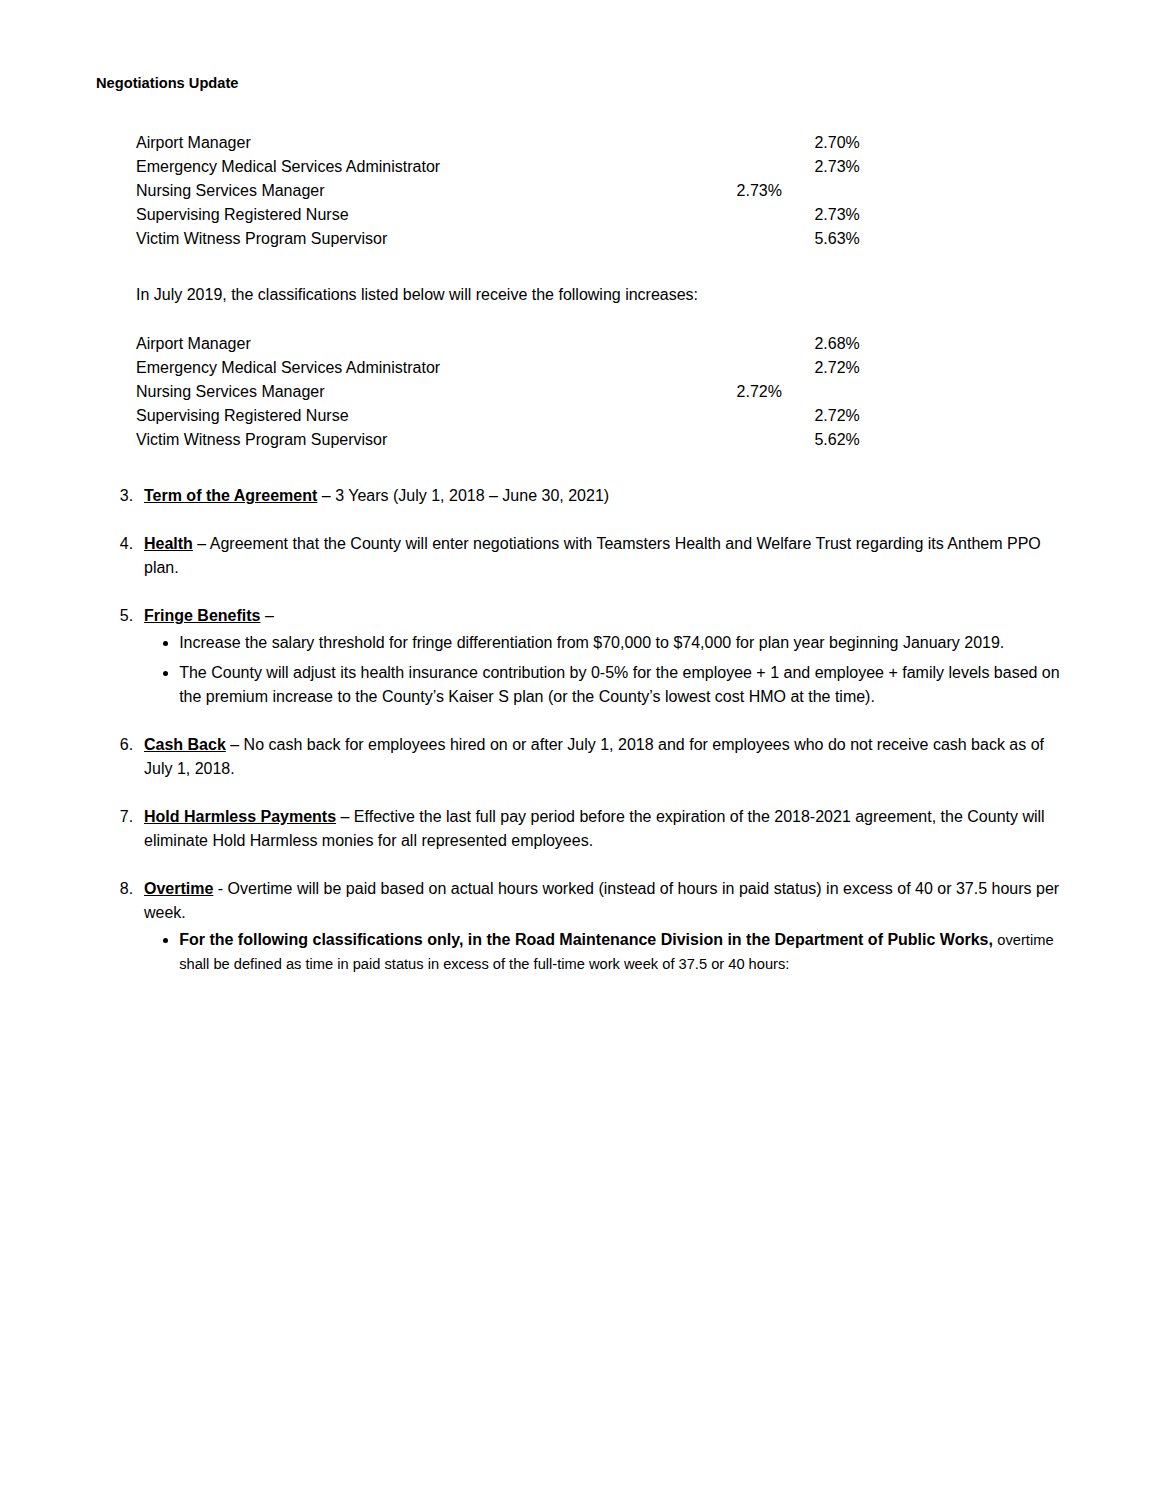Negotiations Update
| Airport Manager | 2.70% |
| Emergency Medical Services Administrator | 2.73% |
| Nursing Services Manager | 2.73% |
| Supervising Registered Nurse | 2.73% |
| Victim Witness Program Supervisor | 5.63% |
In July 2019, the classifications listed below will receive the following increases:
| Airport Manager | 2.68% |
| Emergency Medical Services Administrator | 2.72% |
| Nursing Services Manager | 2.72% |
| Supervising Registered Nurse | 2.72% |
| Victim Witness Program Supervisor | 5.62% |
Term of the Agreement – 3 Years (July 1, 2018 – June 30, 2021)
Health – Agreement that the County will enter negotiations with Teamsters Health and Welfare Trust regarding its Anthem PPO plan.
Fringe Benefits –
Increase the salary threshold for fringe differentiation from $70,000 to $74,000 for plan year beginning January 2019.
The County will adjust its health insurance contribution by 0-5% for the employee + 1 and employee + family levels based on the premium increase to the County’s Kaiser S plan (or the County’s lowest cost HMO at the time).
Cash Back – No cash back for employees hired on or after July 1, 2018 and for employees who do not receive cash back as of July 1, 2018.
Hold Harmless Payments – Effective the last full pay period before the expiration of the 2018-2021 agreement, the County will eliminate Hold Harmless monies for all represented employees.
Overtime - Overtime will be paid based on actual hours worked (instead of hours in paid status) in excess of 40 or 37.5 hours per week.
For the following classifications only, in the Road Maintenance Division in the Department of Public Works, overtime shall be defined as time in paid status in excess of the full-time work week of 37.5 or 40 hours: